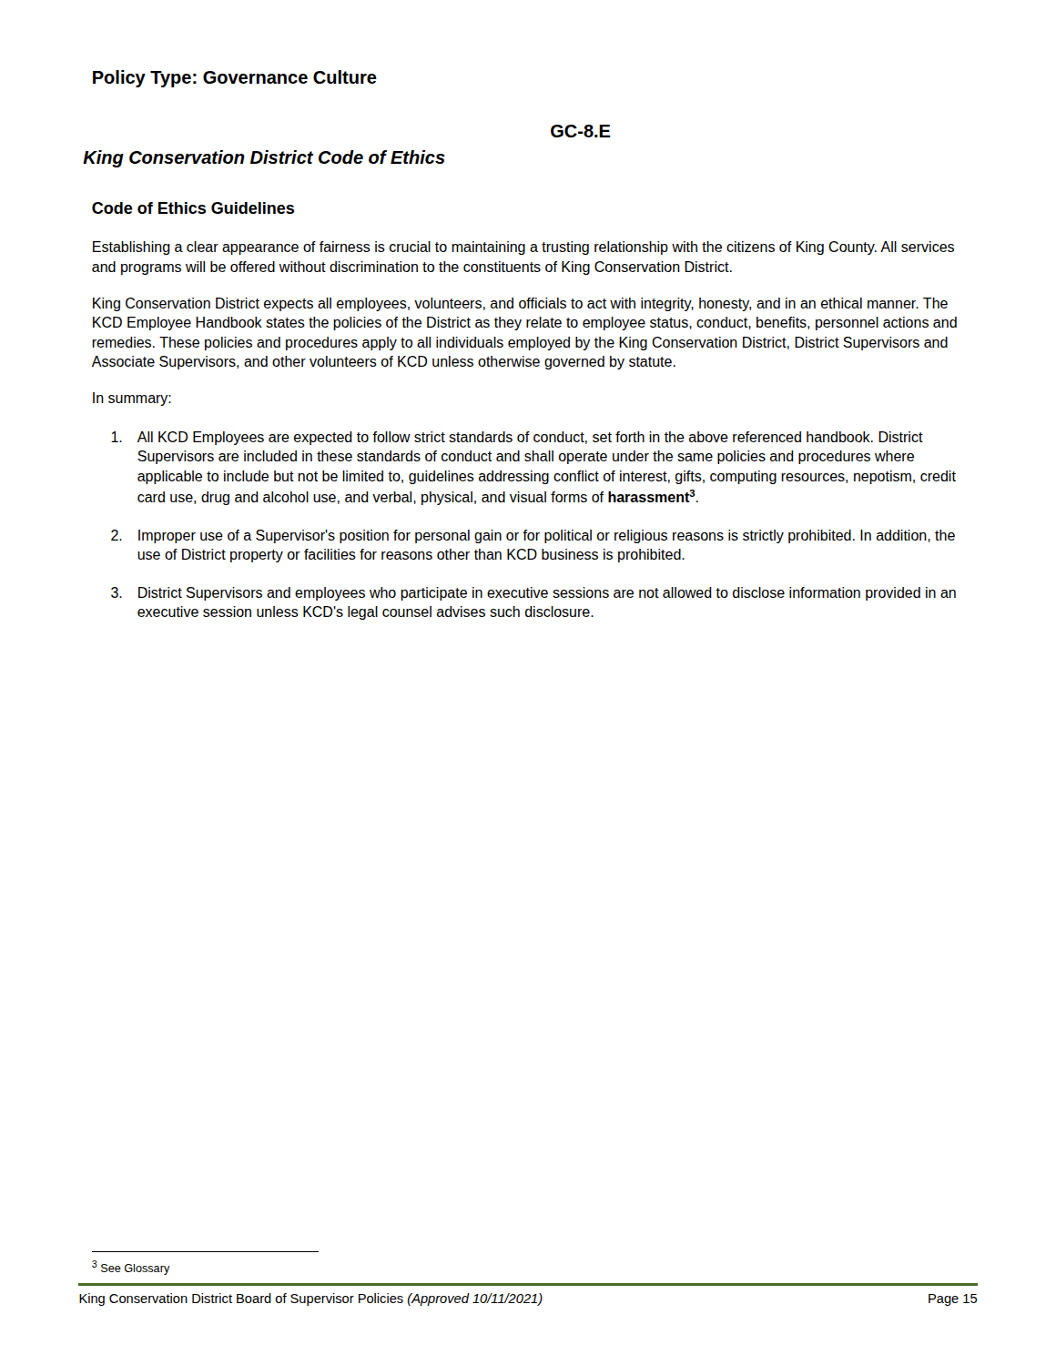Policy Type: Governance Culture
GC-8.E
King Conservation District Code of Ethics
Code of Ethics Guidelines
Establishing a clear appearance of fairness is crucial to maintaining a trusting relationship with the citizens of King County. All services and programs will be offered without discrimination to the constituents of King Conservation District.
King Conservation District expects all employees, volunteers, and officials to act with integrity, honesty, and in an ethical manner. The KCD Employee Handbook states the policies of the District as they relate to employee status, conduct, benefits, personnel actions and remedies. These policies and procedures apply to all individuals employed by the King Conservation District, District Supervisors and Associate Supervisors, and other volunteers of KCD unless otherwise governed by statute.
In summary:
All KCD Employees are expected to follow strict standards of conduct, set forth in the above referenced handbook. District Supervisors are included in these standards of conduct and shall operate under the same policies and procedures where applicable to include but not be limited to, guidelines addressing conflict of interest, gifts, computing resources, nepotism, credit card use, drug and alcohol use, and verbal, physical, and visual forms of harassment3.
Improper use of a Supervisor's position for personal gain or for political or religious reasons is strictly prohibited. In addition, the use of District property or facilities for reasons other than KCD business is prohibited.
District Supervisors and employees who participate in executive sessions are not allowed to disclose information provided in an executive session unless KCD's legal counsel advises such disclosure.
3 See Glossary
King Conservation District Board of Supervisor Policies (Approved 10/11/2021) Page 15